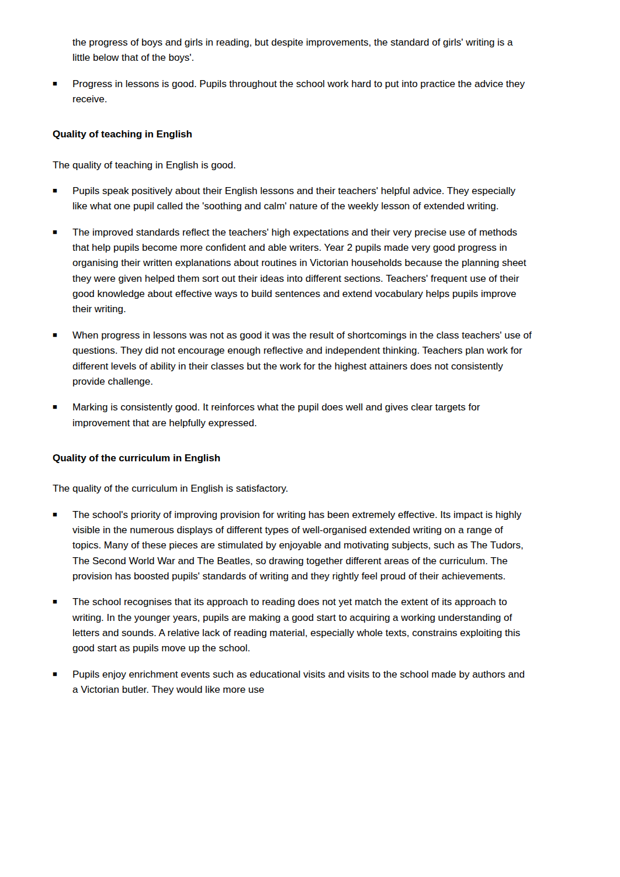the progress of boys and girls in reading, but despite improvements, the standard of girls' writing is a little below that of the boys'.
Progress in lessons is good. Pupils throughout the school work hard to put into practice the advice they receive.
Quality of teaching in English
The quality of teaching in English is good.
Pupils speak positively about their English lessons and their teachers' helpful advice. They especially like what one pupil called the 'soothing and calm' nature of the weekly lesson of extended writing.
The improved standards reflect the teachers' high expectations and their very precise use of methods that help pupils become more confident and able writers. Year 2 pupils made very good progress in organising their written explanations about routines in Victorian households because the planning sheet they were given helped them sort out their ideas into different sections. Teachers' frequent use of their good knowledge about effective ways to build sentences and extend vocabulary helps pupils improve their writing.
When progress in lessons was not as good it was the result of shortcomings in the class teachers' use of questions. They did not encourage enough reflective and independent thinking. Teachers plan work for different levels of ability in their classes but the work for the highest attainers does not consistently provide challenge.
Marking is consistently good. It reinforces what the pupil does well and gives clear targets for improvement that are helpfully expressed.
Quality of the curriculum in English
The quality of the curriculum in English is satisfactory.
The school's priority of improving provision for writing has been extremely effective. Its impact is highly visible in the numerous displays of different types of well-organised extended writing on a range of topics. Many of these pieces are stimulated by enjoyable and motivating subjects, such as The Tudors, The Second World War and The Beatles, so drawing together different areas of the curriculum. The provision has boosted pupils' standards of writing and they rightly feel proud of their achievements.
The school recognises that its approach to reading does not yet match the extent of its approach to writing. In the younger years, pupils are making a good start to acquiring a working understanding of letters and sounds. A relative lack of reading material, especially whole texts, constrains exploiting this good start as pupils move up the school.
Pupils enjoy enrichment events such as educational visits and visits to the school made by authors and a Victorian butler. They would like more use